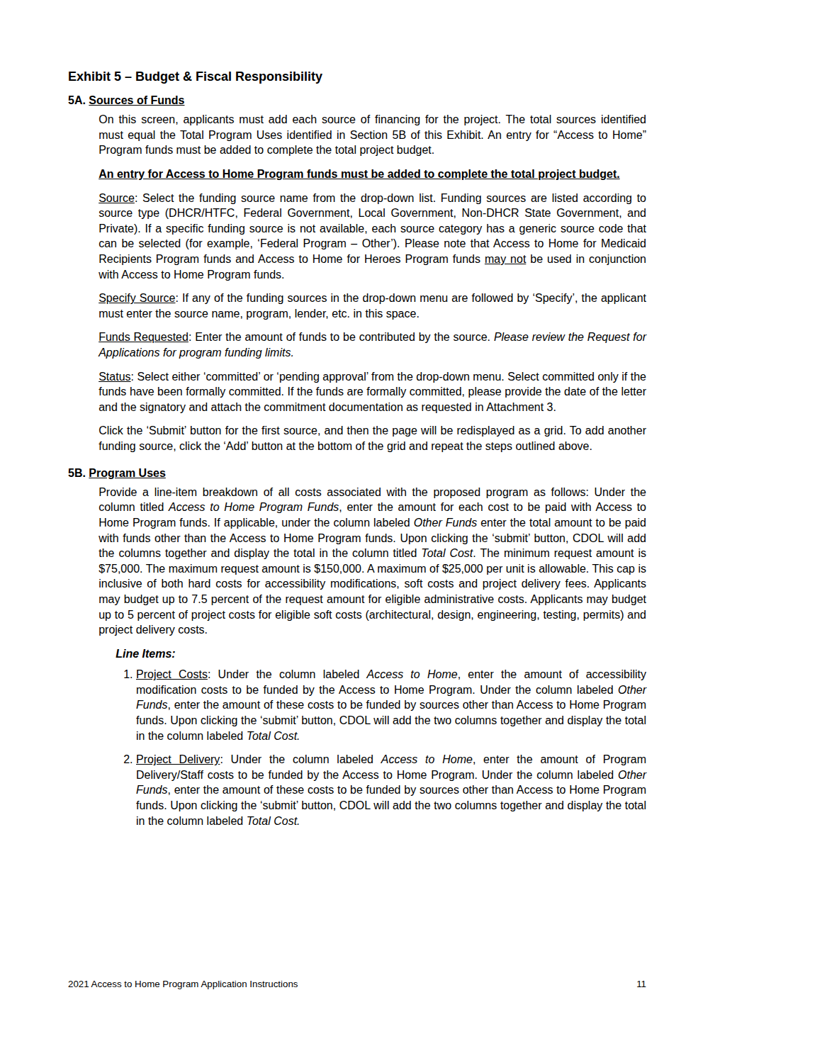Exhibit 5 – Budget & Fiscal Responsibility
5A. Sources of Funds
On this screen, applicants must add each source of financing for the project. The total sources identified must equal the Total Program Uses identified in Section 5B of this Exhibit. An entry for “Access to Home” Program funds must be added to complete the total project budget.
An entry for Access to Home Program funds must be added to complete the total project budget.
Source: Select the funding source name from the drop-down list. Funding sources are listed according to source type (DHCR/HTFC, Federal Government, Local Government, Non-DHCR State Government, and Private). If a specific funding source is not available, each source category has a generic source code that can be selected (for example, ‘Federal Program – Other’). Please note that Access to Home for Medicaid Recipients Program funds and Access to Home for Heroes Program funds may not be used in conjunction with Access to Home Program funds.
Specify Source: If any of the funding sources in the drop-down menu are followed by ‘Specify’, the applicant must enter the source name, program, lender, etc. in this space.
Funds Requested: Enter the amount of funds to be contributed by the source. Please review the Request for Applications for program funding limits.
Status: Select either ‘committed’ or ‘pending approval’ from the drop-down menu. Select committed only if the funds have been formally committed. If the funds are formally committed, please provide the date of the letter and the signatory and attach the commitment documentation as requested in Attachment 3.
Click the ‘Submit’ button for the first source, and then the page will be redisplayed as a grid. To add another funding source, click the ‘Add’ button at the bottom of the grid and repeat the steps outlined above.
5B. Program Uses
Provide a line-item breakdown of all costs associated with the proposed program as follows: Under the column titled Access to Home Program Funds, enter the amount for each cost to be paid with Access to Home Program funds. If applicable, under the column labeled Other Funds enter the total amount to be paid with funds other than the Access to Home Program funds. Upon clicking the ‘submit’ button, CDOL will add the columns together and display the total in the column titled Total Cost. The minimum request amount is $75,000. The maximum request amount is $150,000. A maximum of $25,000 per unit is allowable. This cap is inclusive of both hard costs for accessibility modifications, soft costs and project delivery fees. Applicants may budget up to 7.5 percent of the request amount for eligible administrative costs. Applicants may budget up to 5 percent of project costs for eligible soft costs (architectural, design, engineering, testing, permits) and project delivery costs.
Line Items:
Project Costs: Under the column labeled Access to Home, enter the amount of accessibility modification costs to be funded by the Access to Home Program. Under the column labeled Other Funds, enter the amount of these costs to be funded by sources other than Access to Home Program funds. Upon clicking the ‘submit’ button, CDOL will add the two columns together and display the total in the column labeled Total Cost.
Project Delivery: Under the column labeled Access to Home, enter the amount of Program Delivery/Staff costs to be funded by the Access to Home Program. Under the column labeled Other Funds, enter the amount of these costs to be funded by sources other than Access to Home Program funds. Upon clicking the ‘submit’ button, CDOL will add the two columns together and display the total in the column labeled Total Cost.
2021 Access to Home Program Application Instructions 11